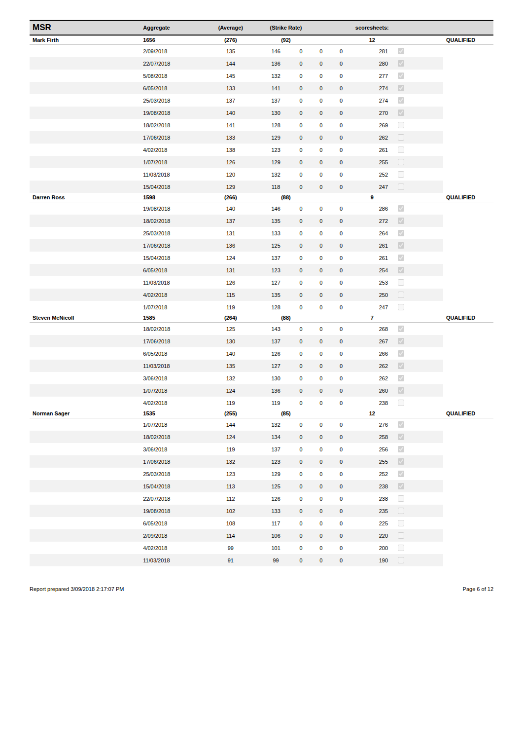| MSR | Aggregate | (Average) | (Strike Rate) | | | scoresheets: | | |
| --- | --- | --- | --- | --- | --- | --- | --- | --- |
| Mark Firth | 1656 | (276) | (92) | | | 12 | | QUALIFIED |
| | 2/09/2018 | 135 | 146 | 0 | 0 | 0 | 281 | |
| | 22/07/2018 | 144 | 136 | 0 | 0 | 0 | 280 | |
| | 5/08/2018 | 145 | 132 | 0 | 0 | 0 | 277 | |
| | 6/05/2018 | 133 | 141 | 0 | 0 | 0 | 274 | |
| | 25/03/2018 | 137 | 137 | 0 | 0 | 0 | 274 | |
| | 19/08/2018 | 140 | 130 | 0 | 0 | 0 | 270 | |
| | 18/02/2018 | 141 | 128 | 0 | 0 | 0 | 269 | |
| | 17/06/2018 | 133 | 129 | 0 | 0 | 0 | 262 | |
| | 4/02/2018 | 138 | 123 | 0 | 0 | 0 | 261 | |
| | 1/07/2018 | 126 | 129 | 0 | 0 | 0 | 255 | |
| | 11/03/2018 | 120 | 132 | 0 | 0 | 0 | 252 | |
| | 15/04/2018 | 129 | 118 | 0 | 0 | 0 | 247 | |
| Darren Ross | 1598 | (266) | (88) | | | 9 | | QUALIFIED |
| | 19/08/2018 | 140 | 146 | 0 | 0 | 0 | 286 | |
| | 18/02/2018 | 137 | 135 | 0 | 0 | 0 | 272 | |
| | 25/03/2018 | 131 | 133 | 0 | 0 | 0 | 264 | |
| | 17/06/2018 | 136 | 125 | 0 | 0 | 0 | 261 | |
| | 15/04/2018 | 124 | 137 | 0 | 0 | 0 | 261 | |
| | 6/05/2018 | 131 | 123 | 0 | 0 | 0 | 254 | |
| | 11/03/2018 | 126 | 127 | 0 | 0 | 0 | 253 | |
| | 4/02/2018 | 115 | 135 | 0 | 0 | 0 | 250 | |
| | 1/07/2018 | 119 | 128 | 0 | 0 | 0 | 247 | |
| Steven McNicoll | 1585 | (264) | (88) | | | 7 | | QUALIFIED |
| | 18/02/2018 | 125 | 143 | 0 | 0 | 0 | 268 | |
| | 17/06/2018 | 130 | 137 | 0 | 0 | 0 | 267 | |
| | 6/05/2018 | 140 | 126 | 0 | 0 | 0 | 266 | |
| | 11/03/2018 | 135 | 127 | 0 | 0 | 0 | 262 | |
| | 3/06/2018 | 132 | 130 | 0 | 0 | 0 | 262 | |
| | 1/07/2018 | 124 | 136 | 0 | 0 | 0 | 260 | |
| | 4/02/2018 | 119 | 119 | 0 | 0 | 0 | 238 | |
| Norman Sager | 1535 | (255) | (85) | | | 12 | | QUALIFIED |
| | 1/07/2018 | 144 | 132 | 0 | 0 | 0 | 276 | |
| | 18/02/2018 | 124 | 134 | 0 | 0 | 0 | 258 | |
| | 3/06/2018 | 119 | 137 | 0 | 0 | 0 | 256 | |
| | 17/06/2018 | 132 | 123 | 0 | 0 | 0 | 255 | |
| | 25/03/2018 | 123 | 129 | 0 | 0 | 0 | 252 | |
| | 15/04/2018 | 113 | 125 | 0 | 0 | 0 | 238 | |
| | 22/07/2018 | 112 | 126 | 0 | 0 | 0 | 238 | |
| | 19/08/2018 | 102 | 133 | 0 | 0 | 0 | 235 | |
| | 6/05/2018 | 108 | 117 | 0 | 0 | 0 | 225 | |
| | 2/09/2018 | 114 | 106 | 0 | 0 | 0 | 220 | |
| | 4/02/2018 | 99 | 101 | 0 | 0 | 0 | 200 | |
| | 11/03/2018 | 91 | 99 | 0 | 0 | 0 | 190 | |
Report prepared 3/09/2018 2:17:07 PM Page 6 of 12